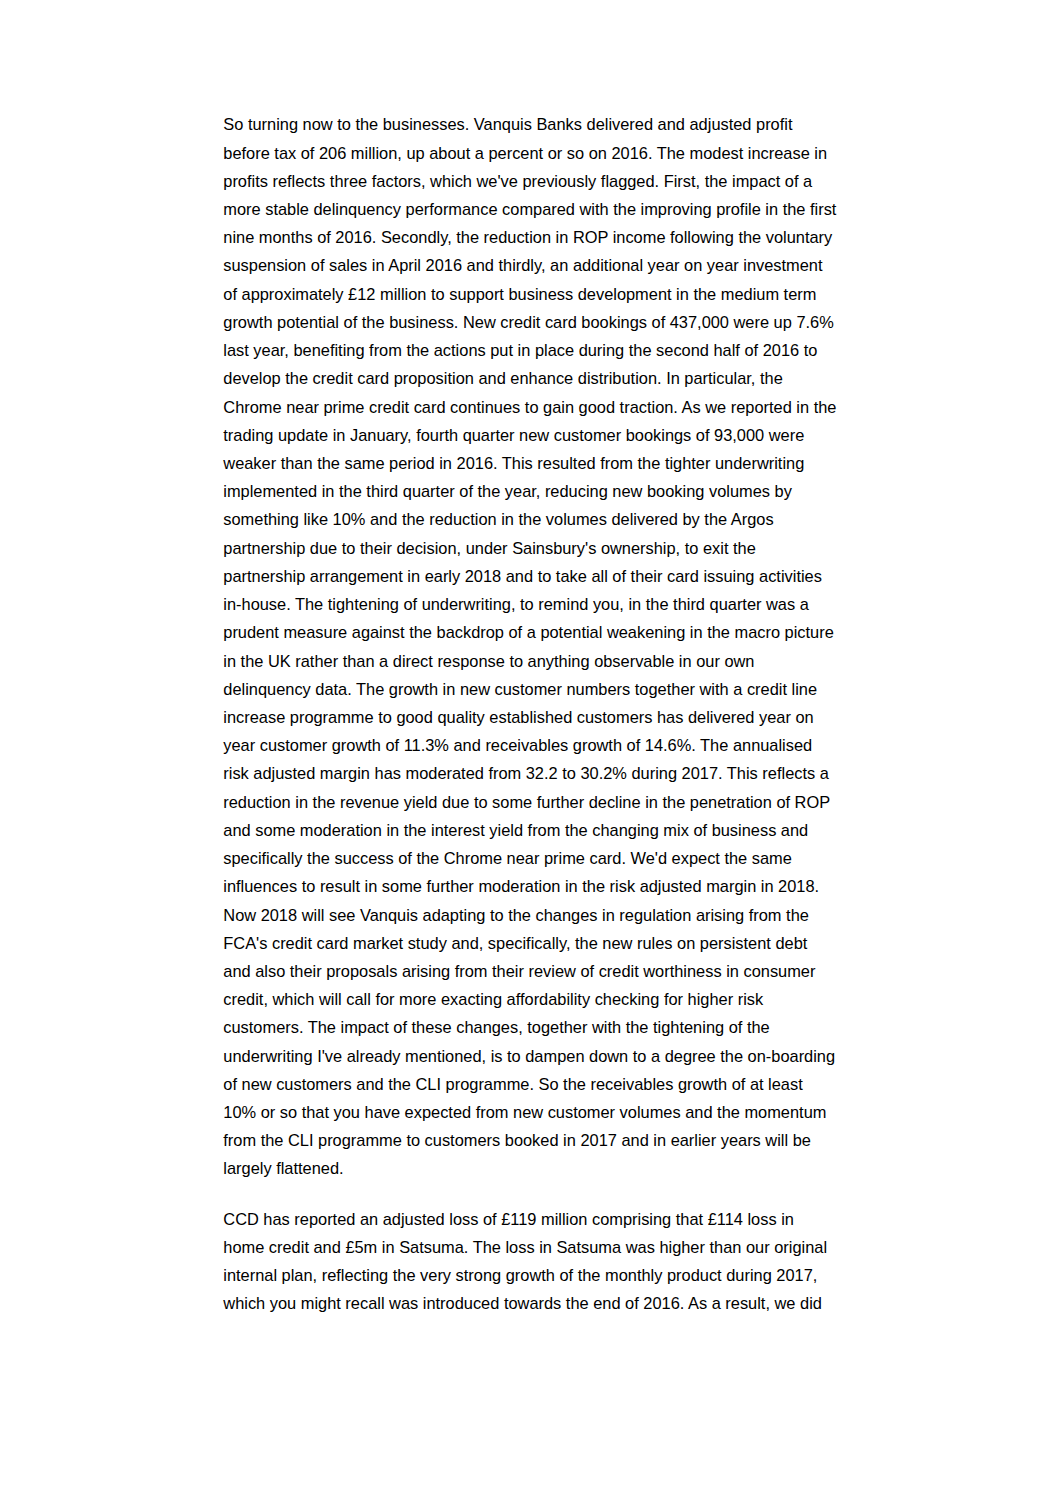So turning now to the businesses. Vanquis Banks delivered and adjusted profit before tax of 206 million, up about a percent or so on 2016. The modest increase in profits reflects three factors, which we've previously flagged. First, the impact of a more stable delinquency performance compared with the improving profile in the first nine months of 2016. Secondly, the reduction in ROP income following the voluntary suspension of sales in April 2016 and thirdly, an additional year on year investment of approximately £12 million to support business development in the medium term growth potential of the business. New credit card bookings of 437,000 were up 7.6% last year, benefiting from the actions put in place during the second half of 2016 to develop the credit card proposition and enhance distribution. In particular, the Chrome near prime credit card continues to gain good traction. As we reported in the trading update in January, fourth quarter new customer bookings of 93,000 were weaker than the same period in 2016. This resulted from the tighter underwriting implemented in the third quarter of the year, reducing new booking volumes by something like 10% and the reduction in the volumes delivered by the Argos partnership due to their decision, under Sainsbury's ownership, to exit the partnership arrangement in early 2018 and to take all of their card issuing activities in-house. The tightening of underwriting, to remind you, in the third quarter was a prudent measure against the backdrop of a potential weakening in the macro picture in the UK rather than a direct response to anything observable in our own delinquency data. The growth in new customer numbers together with a credit line increase programme to good quality established customers has delivered year on year customer growth of 11.3% and receivables growth of 14.6%. The annualised risk adjusted margin has moderated from 32.2 to 30.2% during 2017. This reflects a reduction in the revenue yield due to some further decline in the penetration of ROP and some moderation in the interest yield from the changing mix of business and specifically the success of the Chrome near prime card. We'd expect the same influences to result in some further moderation in the risk adjusted margin in 2018. Now 2018 will see Vanquis adapting to the changes in regulation arising from the FCA's credit card market study and, specifically, the new rules on persistent debt and also their proposals arising from their review of credit worthiness in consumer credit, which will call for more exacting affordability checking for higher risk customers. The impact of these changes, together with the tightening of the underwriting I've already mentioned, is to dampen down to a degree the on-boarding of new customers and the CLI programme. So the receivables growth of at least 10% or so that you have expected from new customer volumes and the momentum from the CLI programme to customers booked in 2017 and in earlier years will be largely flattened.
CCD has reported an adjusted loss of £119 million comprising that £114 loss in home credit and £5m in Satsuma. The loss in Satsuma was higher than our original internal plan, reflecting the very strong growth of the monthly product during 2017, which you might recall was introduced towards the end of 2016. As a result, we did